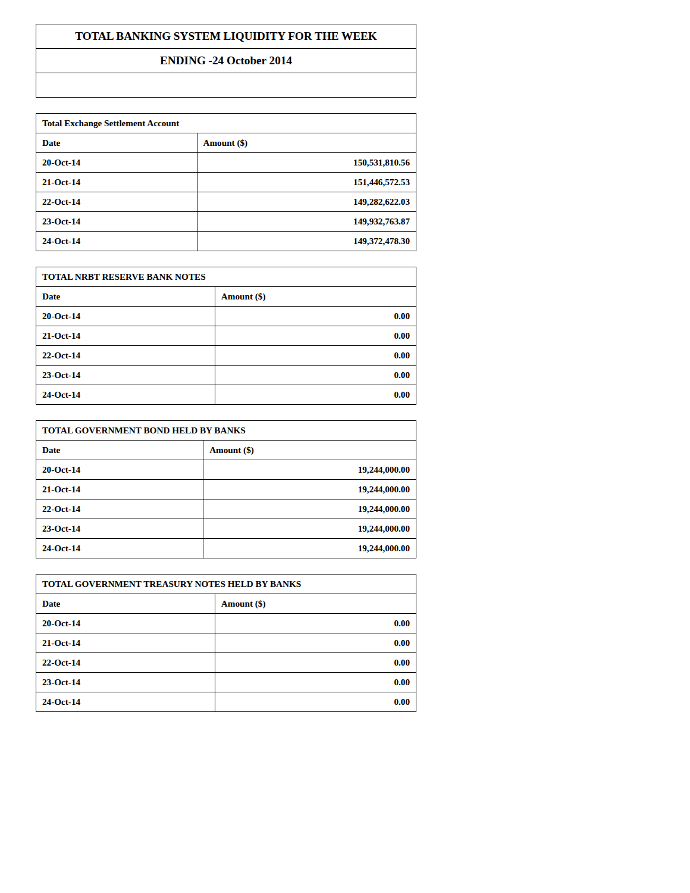TOTAL BANKING SYSTEM LIQUIDITY FOR THE WEEK
ENDING -24 October 2014
| Total Exchange Settlement Account |
| --- |
| Date | Amount ($) |
| 20-Oct-14 | 150,531,810.56 |
| 21-Oct-14 | 151,446,572.53 |
| 22-Oct-14 | 149,282,622.03 |
| 23-Oct-14 | 149,932,763.87 |
| 24-Oct-14 | 149,372,478.30 |
| TOTAL NRBT RESERVE BANK NOTES |
| --- |
| Date | Amount ($) |
| 20-Oct-14 | 0.00 |
| 21-Oct-14 | 0.00 |
| 22-Oct-14 | 0.00 |
| 23-Oct-14 | 0.00 |
| 24-Oct-14 | 0.00 |
| TOTAL GOVERNMENT BOND HELD BY BANKS |
| --- |
| Date | Amount ($) |
| 20-Oct-14 | 19,244,000.00 |
| 21-Oct-14 | 19,244,000.00 |
| 22-Oct-14 | 19,244,000.00 |
| 23-Oct-14 | 19,244,000.00 |
| 24-Oct-14 | 19,244,000.00 |
| TOTAL GOVERNMENT TREASURY NOTES HELD BY BANKS |
| --- |
| Date | Amount ($) |
| 20-Oct-14 | 0.00 |
| 21-Oct-14 | 0.00 |
| 22-Oct-14 | 0.00 |
| 23-Oct-14 | 0.00 |
| 24-Oct-14 | 0.00 |